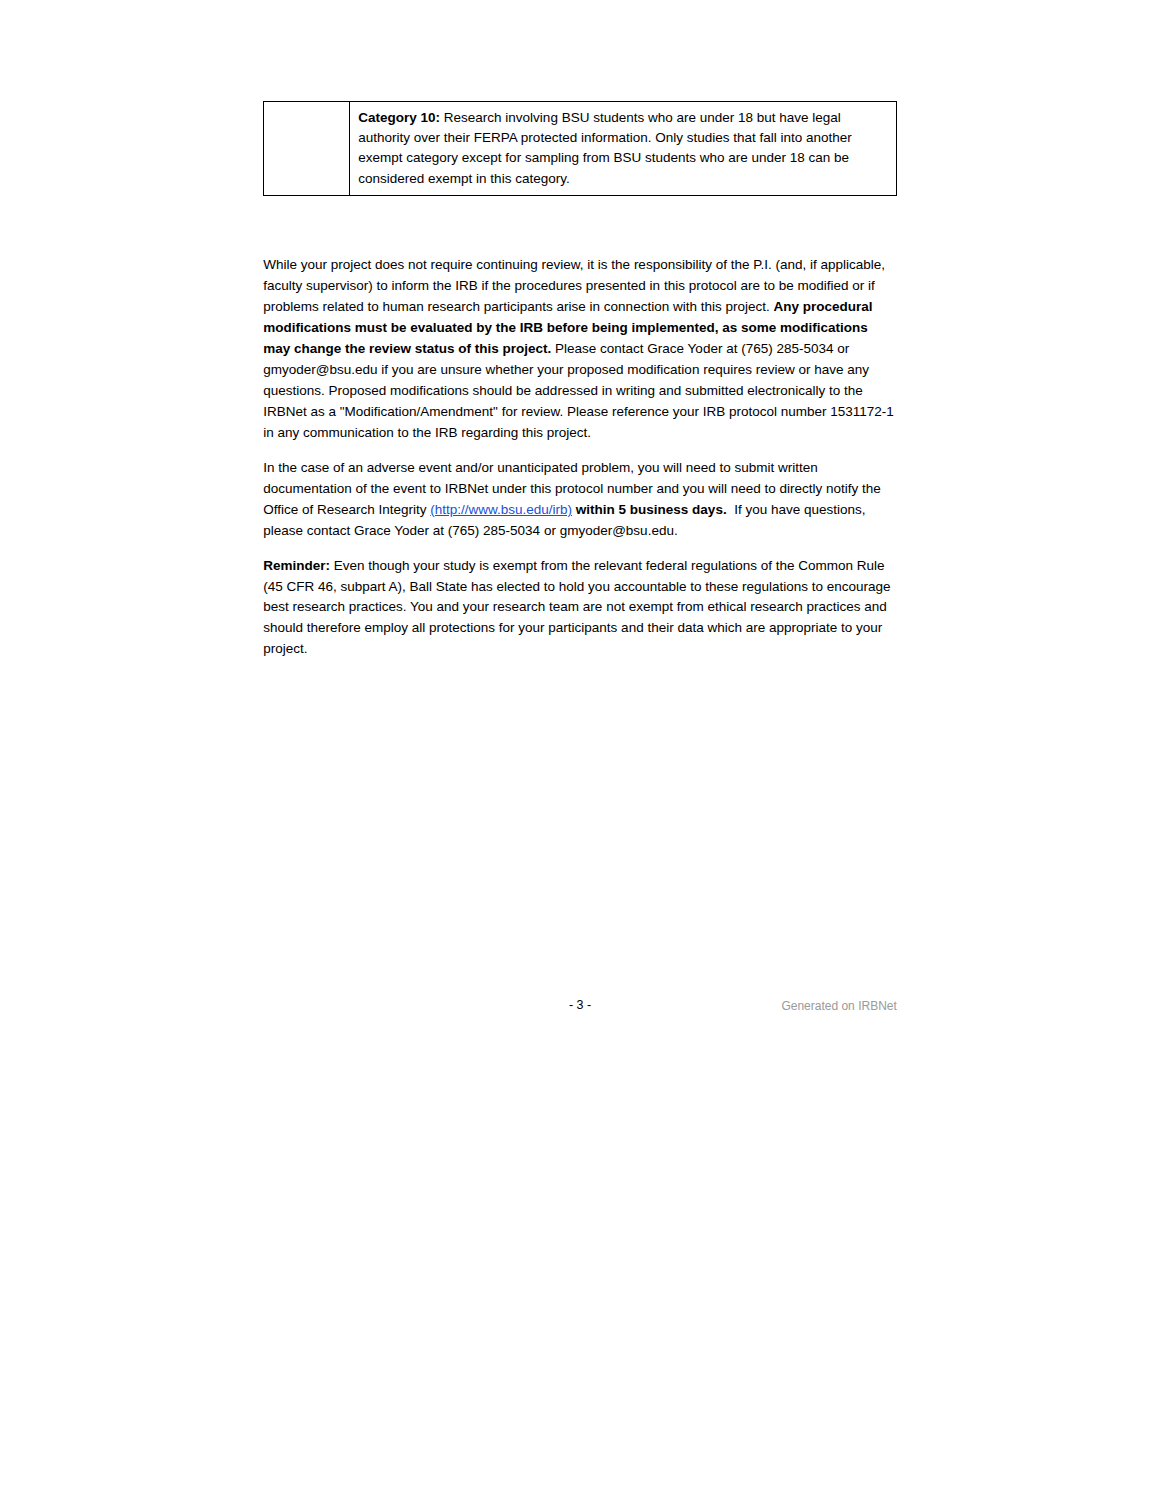| | Category 10: Research involving BSU students who are under 18 but have legal authority over their FERPA protected information. Only studies that fall into another exempt category except for sampling from BSU students who are under 18 can be considered exempt in this category. |
While your project does not require continuing review, it is the responsibility of the P.I. (and, if applicable, faculty supervisor) to inform the IRB if the procedures presented in this protocol are to be modified or if problems related to human research participants arise in connection with this project. Any procedural modifications must be evaluated by the IRB before being implemented, as some modifications may change the review status of this project. Please contact Grace Yoder at (765) 285-5034 or gmyoder@bsu.edu if you are unsure whether your proposed modification requires review or have any questions. Proposed modifications should be addressed in writing and submitted electronically to the IRBNet as a "Modification/Amendment" for review. Please reference your IRB protocol number 1531172-1 in any communication to the IRB regarding this project.
In the case of an adverse event and/or unanticipated problem, you will need to submit written documentation of the event to IRBNet under this protocol number and you will need to directly notify the Office of Research Integrity (http://www.bsu.edu/irb) within 5 business days. If you have questions, please contact Grace Yoder at (765) 285-5034 or gmyoder@bsu.edu.
Reminder: Even though your study is exempt from the relevant federal regulations of the Common Rule (45 CFR 46, subpart A), Ball State has elected to hold you accountable to these regulations to encourage best research practices. You and your research team are not exempt from ethical research practices and should therefore employ all protections for your participants and their data which are appropriate to your project.
- 3 -
Generated on IRBNet